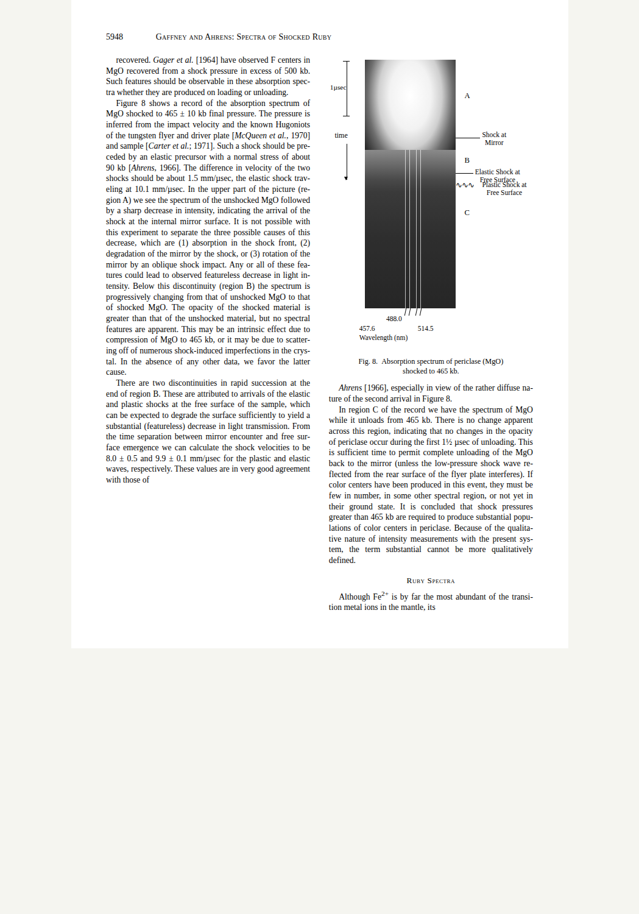5948 Gaffney and Ahrens: Spectra of Shocked Ruby
recovered. Gager et al. [1964] have observed F centers in MgO recovered from a shock pressure in excess of 500 kb. Such features should be observable in these absorption spectra whether they are produced on loading or unloading.
Figure 8 shows a record of the absorption spectrum of MgO shocked to 465 ± 10 kb final pressure. The pressure is inferred from the impact velocity and the known Hugoniots of the tungsten flyer and driver plate [McQueen et al., 1970] and sample [Carter et al.; 1971]. Such a shock should be preceded by an elastic precursor with a normal stress of about 90 kb [Ahrens, 1966]. The difference in velocity of the two shocks should be about 1.5 mm/µsec, the elastic shock traveling at 10.1 mm/µsec. In the upper part of the picture (region A) we see the spectrum of the unshocked MgO followed by a sharp decrease in intensity, indicating the arrival of the shock at the internal mirror surface. It is not possible with this experiment to separate the three possible causes of this decrease, which are (1) absorption in the shock front, (2) degradation of the mirror by the shock, or (3) rotation of the mirror by an oblique shock impact. Any or all of these features could lead to observed featureless decrease in light intensity. Below this discontinuity (region B) the spectrum is progressively changing from that of unshocked MgO to that of shocked MgO. The opacity of the shocked material is greater than that of the unshocked material, but no spectral features are apparent. This may be an intrinsic effect due to compression of MgO to 465 kb, or it may be due to scattering off of numerous shock-induced imperfections in the crystal. In the absence of any other data, we favor the latter cause.
There are two discontinuities in rapid succession at the end of region B. These are attributed to arrivals of the elastic and plastic shocks at the free surface of the sample, which can be expected to degrade the surface sufficiently to yield a substantial (featureless) decrease in light transmission. From the time separation between mirror encounter and free surface emergence we can calculate the shock velocities to be 8.0 ± 0.5 and 9.9 ± 0.1 mm/µsec for the plastic and elastic waves, respectively. These values are in very good agreement with those of
1µsec
time
A
B
C
Shock at
Mirror
Elastic Shock at
Free Surface
∿∿∿
Plastic Shock at
Free Surface
488.0
457.6
514.5
Wavelength (nm)
Fig. 8. Absorption spectrum of periclase (MgO)
shocked to 465 kb.
Ahrens [1966], especially in view of the rather diffuse nature of the second arrival in Figure 8.
In region C of the record we have the spectrum of MgO while it unloads from 465 kb. There is no change apparent across this region, indicating that no changes in the opacity of periclase occur during the first 1½ µsec of unloading. This is sufficient time to permit complete unloading of the MgO back to the mirror (unless the low-pressure shock wave reflected from the rear surface of the flyer plate interferes). If color centers have been produced in this event, they must be few in number, in some other spectral region, or not yet in their ground state. It is concluded that shock pressures greater than 465 kb are required to produce substantial populations of color centers in periclase. Because of the qualitative nature of intensity measurements with the present system, the term substantial cannot be more qualitatively defined.
Ruby Spectra
Although Fe2+ is by far the most abundant of the transition metal ions in the mantle, its